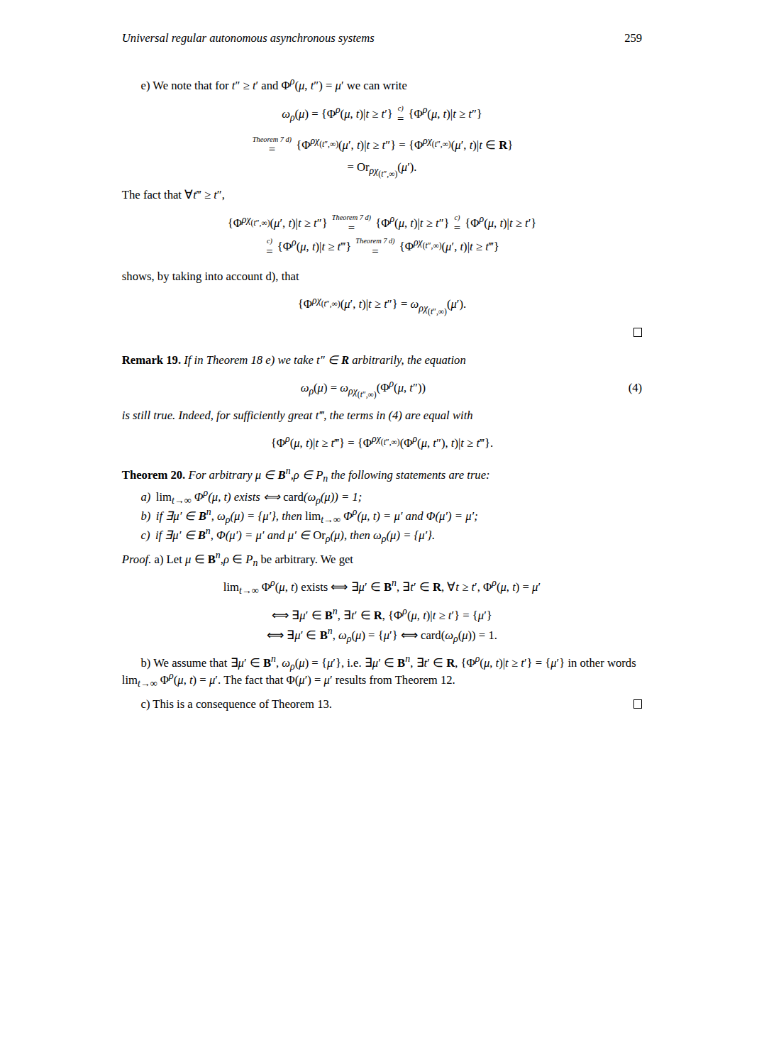Universal regular autonomous asynchronous systems 259
e) We note that for t″ ≥ t′ and Φρ(μ, t″) = μ′ we can write
ωρ(μ) = {Φρ(μ, t)|t ≥ t′} c)= {Φρ(μ, t)|t ≥ t″}
Theorem 7 d)= {Φρχ(t″,∞)(μ′, t)|t ≥ t″} = {Φρχ(t″,∞)(μ′, t)|t ∈ R} = Orρχ(t″,∞)(μ′).
The fact that ∀t‴ ≥ t″,
{Φρχ(t″,∞)(μ′, t)|t ≥ t″} Theorem 7 d)= {Φρ(μ, t)|t ≥ t″} c)= {Φρ(μ, t)|t ≥ t′} c)= {Φρ(μ, t)|t ≥ t‴} Theorem 7 d)= {Φρχ(t″,∞)(μ′, t)|t ≥ t‴}
shows, by taking into account d), that
{Φρχ(t″,∞)(μ′, t)|t ≥ t″} = ωρχ(t″,∞)(μ′).
Remark 19. If in Theorem 18 e) we take t″ ∈ R arbitrarily, the equation
ωρ(μ) = ωρχ(t″,∞)(Φρ(μ, t″))
(4)
is still true. Indeed, for sufficiently great t‴, the terms in (4) are equal with
{Φρ(μ, t)|t ≥ t‴} = {Φρχ(t″,∞)(Φρ(μ, t″), t)|t ≥ t‴}.
Theorem 20. For arbitrary μ ∈ Bn,ρ ∈ Pn the following statements are true:
limt→∞ Φρ(μ, t) exists ⟺ card(ωρ(μ)) = 1;
if ∃μ′ ∈ Bn, ωρ(μ) = {μ′}, then limt→∞ Φρ(μ, t) = μ′ and Φ(μ′) = μ′;
if ∃μ′ ∈ Bn, Φ(μ′) = μ′ and μ′ ∈ Orρ(μ), then ωρ(μ) = {μ′}.
Proof. a) Let μ ∈ Bn,ρ ∈ Pn be arbitrary. We get
limt→∞ Φρ(μ, t) exists ⟺ ∃μ′ ∈ Bn, ∃t′ ∈ R, ∀t ≥ t′, Φρ(μ, t) = μ′
⟺ ∃μ′ ∈ Bn, ∃t′ ∈ R, {Φρ(μ, t)|t ≥ t′} = {μ′} ⟺ ∃μ′ ∈ Bn, ωρ(μ) = {μ′} ⟺ card(ωρ(μ)) = 1.
b) We assume that ∃μ′ ∈ Bn, ωρ(μ) = {μ′}, i.e. ∃μ′ ∈ Bn, ∃t′ ∈ R, {Φρ(μ, t)|t ≥ t′} = {μ′} in other words limt→∞ Φρ(μ, t) = μ′. The fact that Φ(μ′) = μ′ results from Theorem 12.
c) This is a consequence of Theorem 13.